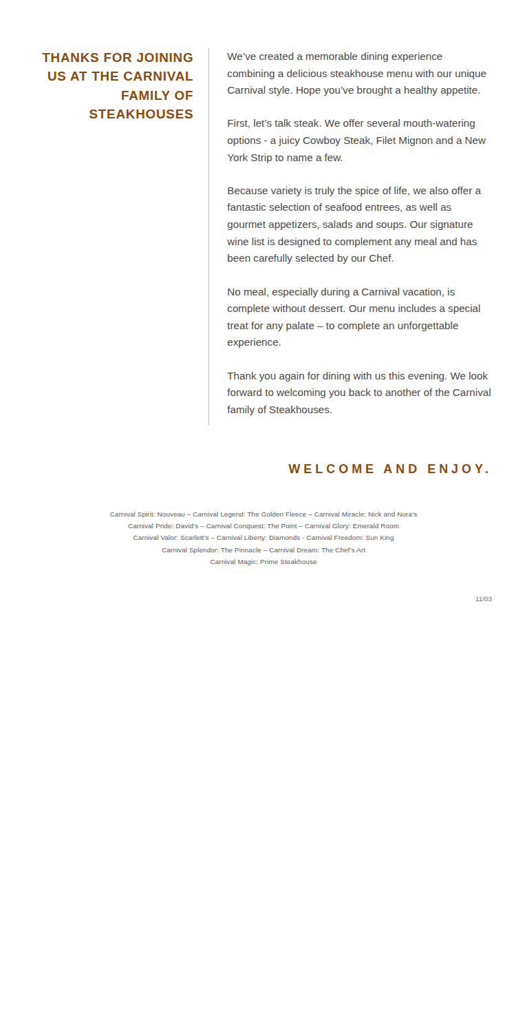Thanks for joining us at the Carnival family of Steakhouses
We’ve created a memorable dining experience combining a delicious steakhouse menu with our unique Carnival style. Hope you’ve brought a healthy appetite.
First, let’s talk steak. We offer several mouth-watering options - a juicy Cowboy Steak, Filet Mignon and a New York Strip to name a few.
Because variety is truly the spice of life, we also offer a fantastic selection of seafood entrees, as well as gourmet appetizers, salads and soups. Our signature wine list is designed to complement any meal and has been carefully selected by our Chef.
No meal, especially during a Carnival vacation, is complete without dessert. Our menu includes a special treat for any palate – to complete an unforgettable experience.
Thank you again for dining with us this evening. We look forward to welcoming you back to another of the Carnival family of Steakhouses.
Welcome and enjoy.
Carnival Spirit: Nouveau – Carnival Legend: The Golden Fleece – Carnival Miracle: Nick and Nora’s
Carnival Pride: David’s – Carnival Conquest: The Point – Carnival Glory: Emerald Room
Carnival Valor: Scarlett’s – Carnival Liberty: Diamonds - Carnival Freedom: Sun King
Carnival Splendor: The Pinnacle – Carnival Dream: The Chef’s Art
Carnival Magic: Prime Steakhouse
11/03